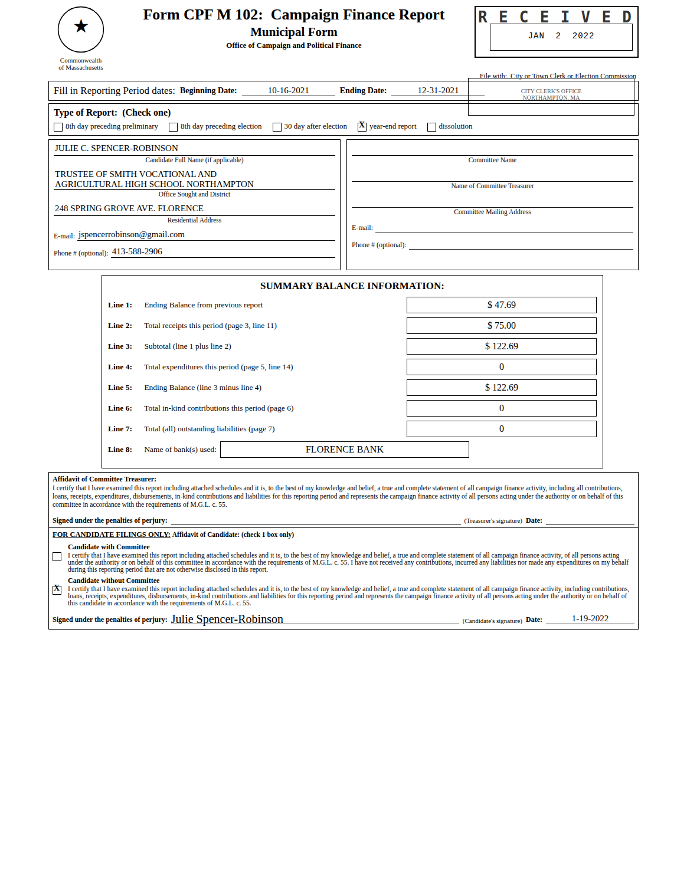Commonwealth
of Massachusetts
Form CPF M 102: Campaign Finance Report
Municipal Form
Office of Campaign and Political Finance
RECEIVED
JAN 2 2022
File with: City or Town Clerk or Election Commission
Fill in Reporting Period dates: Beginning Date: 10-16-2021 Ending Date: 12-31-2021
CITY CLERK'S OFFICE
NORTHAMPTON, MA
Type of Report: (Check one)
8th day preceding preliminary 8th day preceding election 30 day after election year-end report dissolution
JULIE C. SPENCER-ROBINSON
Candidate Full Name (if applicable)
TRUSTEE OF SMITH VOCATIONAL AND
AGRICULTURAL HIGH SCHOOL NORTHAMPTON
Office Sought and District
248 SPRING GROVE AVE. FLORENCE
Residential Address
E-mail: jspencerrobinson@gmail.com
Phone # (optional): 413-588-2906
Committee Name
Name of Committee Treasurer
Committee Mailing Address
E-mail:
Phone # (optional):
SUMMARY BALANCE INFORMATION:
Line 1: Ending Balance from previous report
$ 47.69
Line 2: Total receipts this period (page 3, line 11)
$ 75.00
Line 3: Subtotal (line 1 plus line 2)
$ 122.69
Line 4: Total expenditures this period (page 5, line 14)
0
Line 5: Ending Balance (line 3 minus line 4)
$ 122.69
Line 6: Total in-kind contributions this period (page 6)
0
Line 7: Total (all) outstanding liabilities (page 7)
0
Line 8: Name of bank(s) used:
FLORENCE BANK
Affidavit of Committee Treasurer:
I certify that I have examined this report including attached schedules and it is, to the best of my knowledge and belief, a true and complete statement of all campaign finance activity, including all contributions, loans, receipts, expenditures, disbursements, in-kind contributions and liabilities for this reporting period and represents the campaign finance activity of all persons acting under the authority or on behalf of this committee in accordance with the requirements of M.G.L. c. 55.
Signed under the penalties of perjury: (Treasurer's signature) Date:
FOR CANDIDATE FILINGS ONLY: Affidavit of Candidate: (check 1 box only)
Candidate with Committee
I certify that I have examined this report including attached schedules and it is, to the best of my knowledge and belief, a true and complete statement of all campaign finance activity, of all persons acting under the authority or on behalf of this committee in accordance with the requirements of M.G.L. c. 55. I have not received any contributions, incurred any liabilities nor made any expenditures on my behalf during this reporting period that are not otherwise disclosed in this report.
Candidate without Committee
I certify that I have examined this report including attached schedules and it is, to the best of my knowledge and belief, a true and complete statement of all campaign finance activity, including contributions, loans, receipts, expenditures, disbursements, in-kind contributions and liabilities for this reporting period and represents the campaign finance activity of all persons acting under the authority or on behalf of this candidate in accordance with the requirements of M.G.L. c. 55.
Signed under the penalties of perjury: Julie Spencer-Robinson (Candidate's signature) Date: 1-19-2022